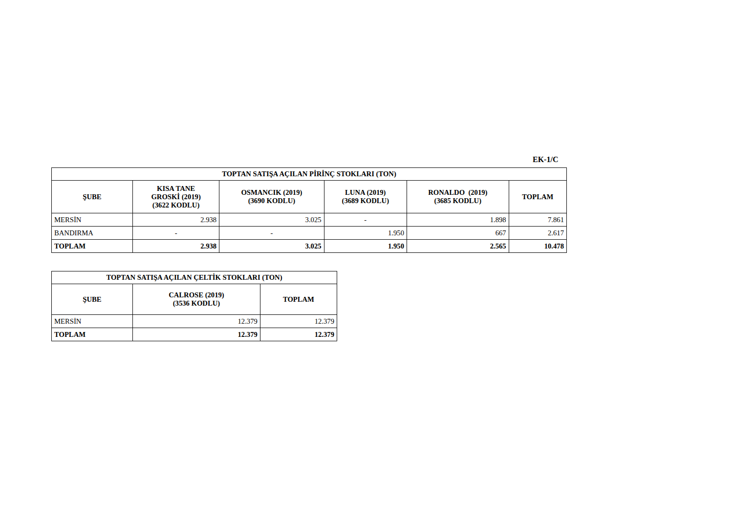EK-1/C
| TOPTAN SATIŞA AÇILAN PİRİNÇ STOKLARI (TON) |
| ŞUBE | KISA TANE GROSKİ (2019) (3622 KODLU) | OSMANCIK (2019) (3690 KODLU) | LUNA (2019) (3689 KODLU) | RONALDO (2019) (3685 KODLU) | TOPLAM |
| MERSİN | 2.938 | 3.025 | - | 1.898 | 7.861 |
| BANDIRMA | - | - | 1.950 | 667 | 2.617 |
| TOPLAM | 2.938 | 3.025 | 1.950 | 2.565 | 10.478 |
| TOPTAN SATIŞA AÇILAN ÇELTİK STOKLARI (TON) |
| ŞUBE | CALROSE (2019) (3536 KODLU) | TOPLAM |
| MERSİN | 12.379 | 12.379 |
| TOPLAM | 12.379 | 12.379 |